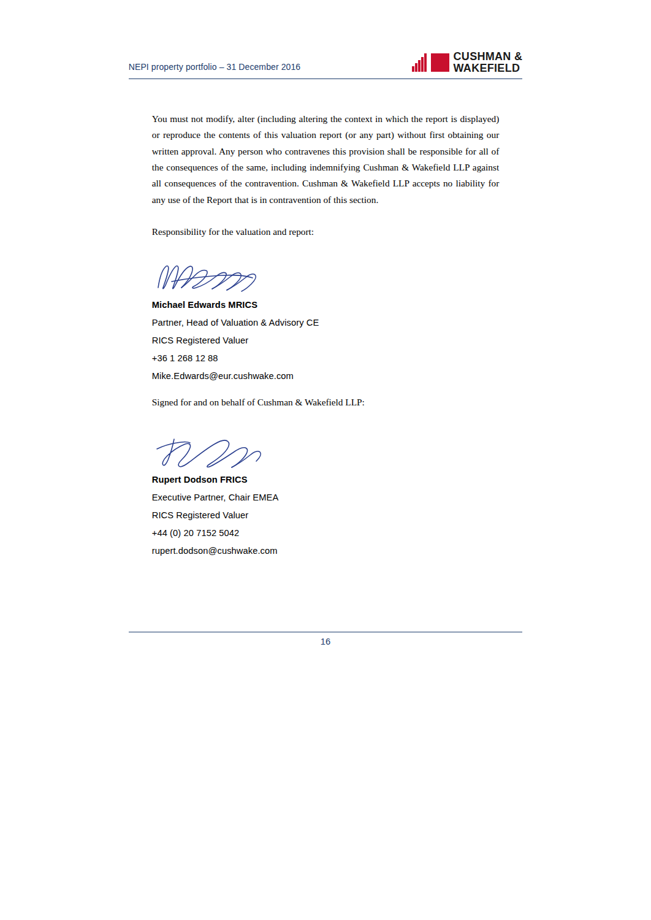NEPI property portfolio – 31 December 2016
CUSHMAN &
WAKEFIELD
You must not modify, alter (including altering the context in which the report is displayed) or reproduce the contents of this valuation report (or any part) without first obtaining our written approval. Any person who contravenes this provision shall be responsible for all of the consequences of the same, including indemnifying Cushman & Wakefield LLP against all consequences of the contravention. Cushman & Wakefield LLP accepts no liability for any use of the Report that is in contravention of this section.
Responsibility for the valuation and report:
Michael Edwards MRICS
Partner, Head of Valuation & Advisory CE
RICS Registered Valuer
+36 1 268 12 88
Mike.Edwards@eur.cushwake.com
Signed for and on behalf of Cushman & Wakefield LLP:
Rupert Dodson FRICS
Executive Partner, Chair EMEA
RICS Registered Valuer
+44 (0) 20 7152 5042
rupert.dodson@cushwake.com
16